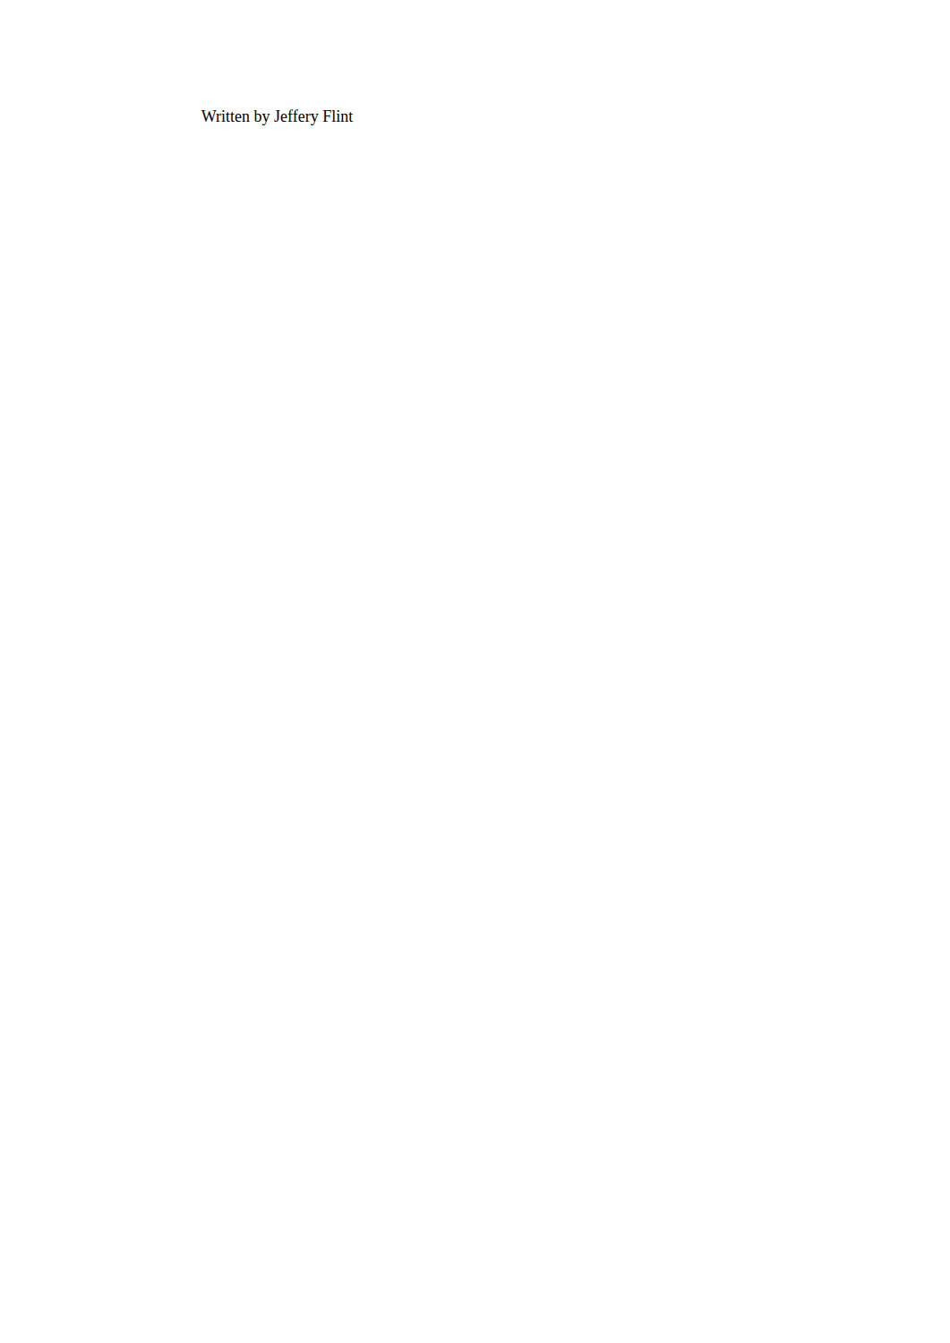Written by Jeffery Flint